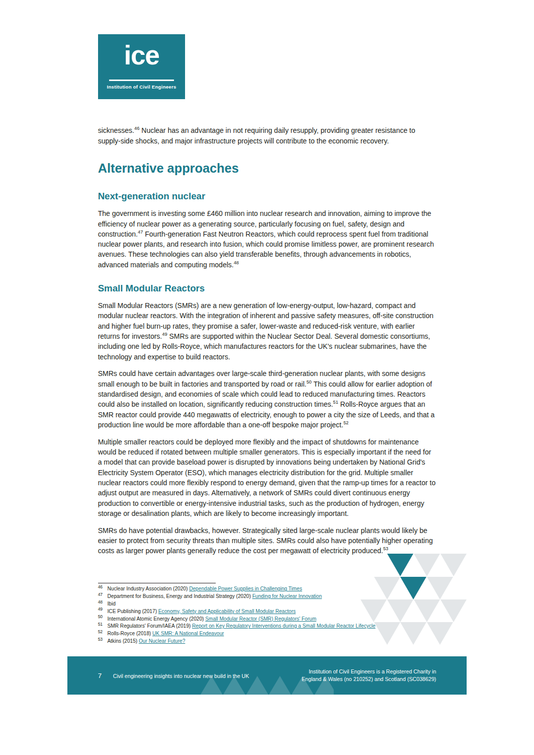ice
Institution of Civil Engineers
sicknesses.46 Nuclear has an advantage in not requiring daily resupply, providing greater resistance to supply-side shocks, and major infrastructure projects will contribute to the economic recovery.
Alternative approaches
Next-generation nuclear
The government is investing some £460 million into nuclear research and innovation, aiming to improve the efficiency of nuclear power as a generating source, particularly focusing on fuel, safety, design and construction.47 Fourth-generation Fast Neutron Reactors, which could reprocess spent fuel from traditional nuclear power plants, and research into fusion, which could promise limitless power, are prominent research avenues. These technologies can also yield transferable benefits, through advancements in robotics, advanced materials and computing models.48
Small Modular Reactors
Small Modular Reactors (SMRs) are a new generation of low-energy-output, low-hazard, compact and modular nuclear reactors. With the integration of inherent and passive safety measures, off-site construction and higher fuel burn-up rates, they promise a safer, lower-waste and reduced-risk venture, with earlier returns for investors.49 SMRs are supported within the Nuclear Sector Deal. Several domestic consortiums, including one led by Rolls-Royce, which manufactures reactors for the UK's nuclear submarines, have the technology and expertise to build reactors.
SMRs could have certain advantages over large-scale third-generation nuclear plants, with some designs small enough to be built in factories and transported by road or rail.50 This could allow for earlier adoption of standardised design, and economies of scale which could lead to reduced manufacturing times. Reactors could also be installed on location, significantly reducing construction times.51 Rolls-Royce argues that an SMR reactor could provide 440 megawatts of electricity, enough to power a city the size of Leeds, and that a production line would be more affordable than a one-off bespoke major project.52
Multiple smaller reactors could be deployed more flexibly and the impact of shutdowns for maintenance would be reduced if rotated between multiple smaller generators. This is especially important if the need for a model that can provide baseload power is disrupted by innovations being undertaken by National Grid's Electricity System Operator (ESO), which manages electricity distribution for the grid. Multiple smaller nuclear reactors could more flexibly respond to energy demand, given that the ramp-up times for a reactor to adjust output are measured in days. Alternatively, a network of SMRs could divert continuous energy production to convertible or energy-intensive industrial tasks, such as the production of hydrogen, energy storage or desalination plants, which are likely to become increasingly important.
SMRs do have potential drawbacks, however. Strategically sited large-scale nuclear plants would likely be easier to protect from security threats than multiple sites. SMRs could also have potentially higher operating costs as larger power plants generally reduce the cost per megawatt of electricity produced.53
Nuclear Industry Association (2020) Dependable Power Supplies in Challenging Times
Department for Business, Energy and Industrial Strategy (2020) Funding for Nuclear Innovation
Ibid
ICE Publishing (2017) Economy, Safety and Applicability of Small Modular Reactors
International Atomic Energy Agency (2020) Small Modular Reactor (SMR) Regulators' Forum
SMR Regulators' Forum/IAEA (2019) Report on Key Regulatory Interventions during a Small Modular Reactor Lifecycle
Rolls-Royce (2018) UK SMR: A National Endeavour
Atkins (2015) Our Nuclear Future?
7 Civil engineering insights into nuclear new build in the UK
Institution of Civil Engineers is a Registered Charity in
England & Wales (no 210252) and Scotland (SC038629)